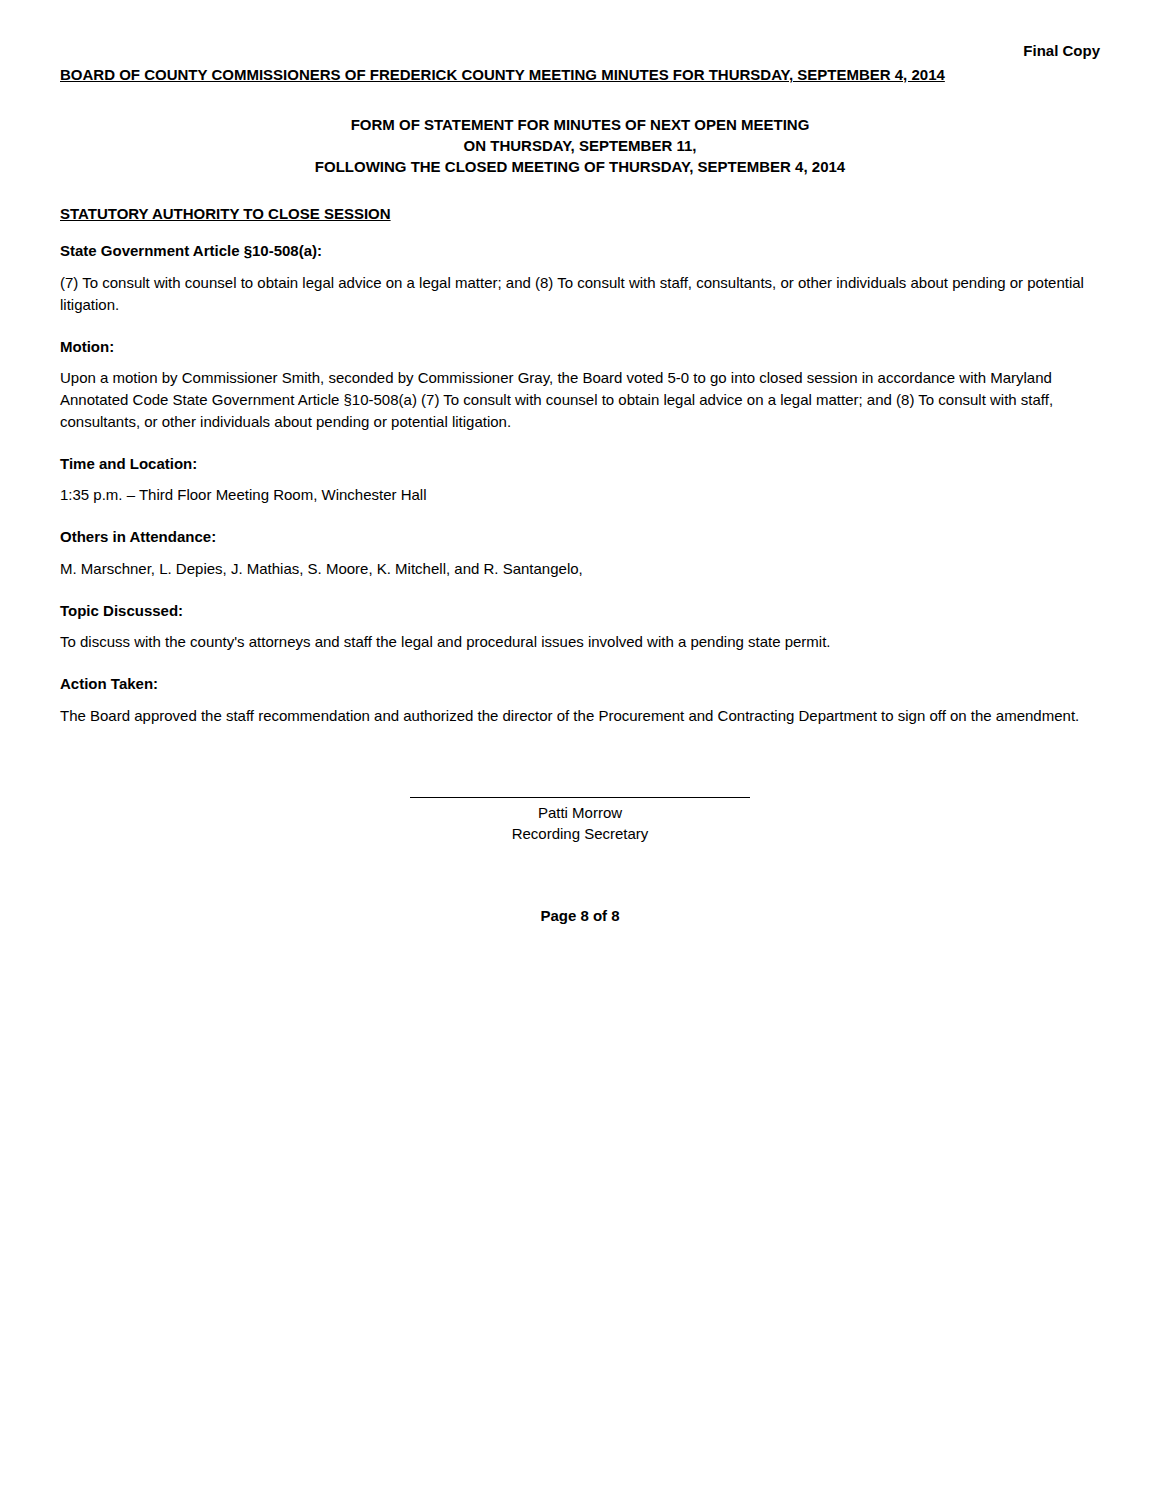Final Copy
BOARD OF COUNTY COMMISSIONERS OF FREDERICK COUNTY MEETING MINUTES FOR THURSDAY, SEPTEMBER 4, 2014
FORM OF STATEMENT FOR MINUTES OF NEXT OPEN MEETING
ON THURSDAY, SEPTEMBER 11,
FOLLOWING THE CLOSED MEETING OF THURSDAY, SEPTEMBER 4, 2014
STATUTORY AUTHORITY TO CLOSE SESSION
State Government Article §10-508(a):
(7) To consult with counsel to obtain legal advice on a legal matter; and (8) To consult with staff, consultants, or other individuals about pending or potential litigation.
Motion:
Upon a motion by Commissioner Smith, seconded by Commissioner Gray, the Board voted 5-0 to go into closed session in accordance with Maryland Annotated Code State Government Article §10-508(a) (7) To consult with counsel to obtain legal advice on a legal matter; and (8) To consult with staff, consultants, or other individuals about pending or potential litigation.
Time and Location:
1:35 p.m. – Third Floor Meeting Room, Winchester Hall
Others in Attendance:
M. Marschner, L. Depies, J. Mathias, S. Moore, K. Mitchell, and R. Santangelo,
Topic Discussed:
To discuss with the county's attorneys and staff the legal and procedural issues involved with a pending state permit.
Action Taken:
The Board approved the staff recommendation and authorized the director of the Procurement and Contracting Department to sign off on the amendment.
Patti Morrow
Recording Secretary
Page 8 of 8